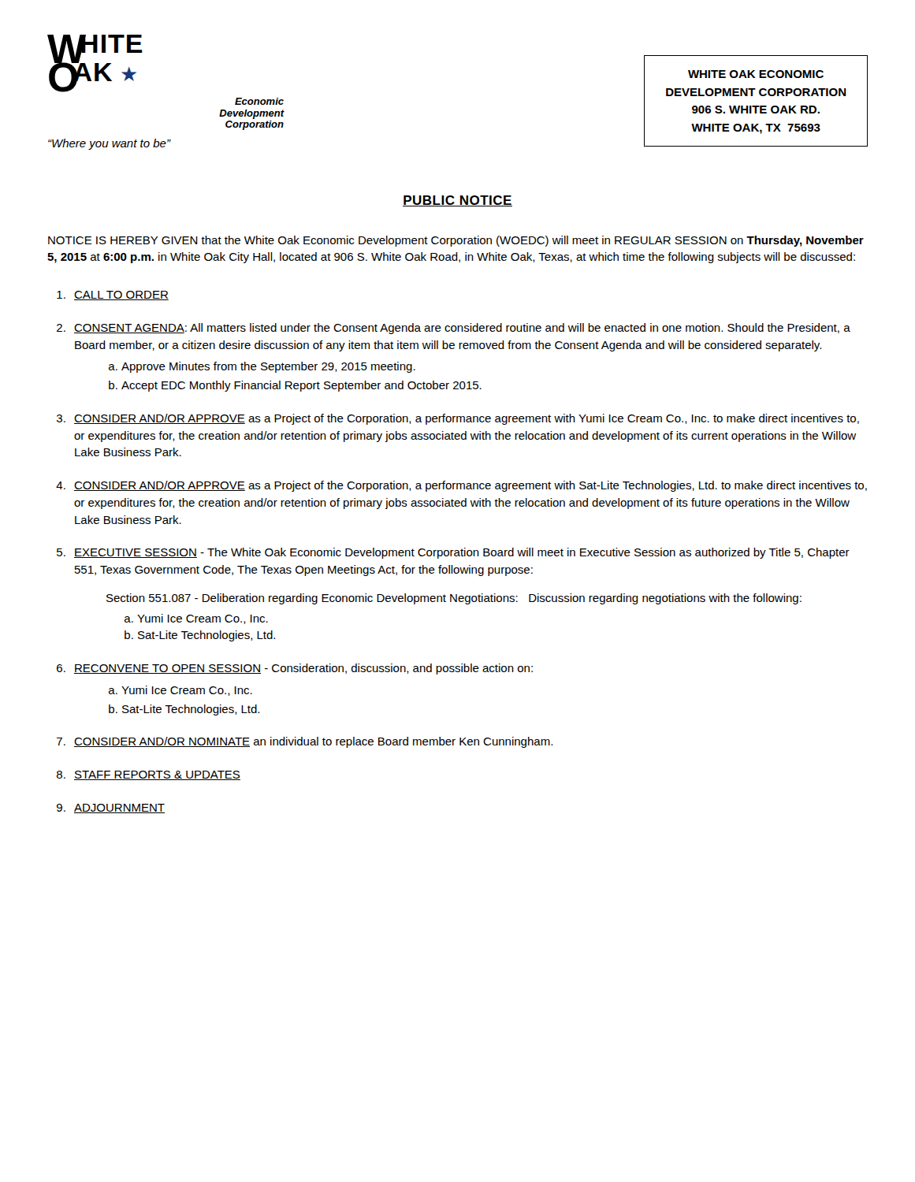W
HITE
O
AK
★
Economic
Development
Corporation
“Where you want to be”
WHITE OAK ECONOMIC
DEVELOPMENT CORPORATION
906 S. WHITE OAK RD.
WHITE OAK, TX 75693
PUBLIC NOTICE
NOTICE IS HEREBY GIVEN that the White Oak Economic Development Corporation (WOEDC) will meet in REGULAR SESSION on Thursday, November 5, 2015 at 6:00 p.m. in White Oak City Hall, located at 906 S. White Oak Road, in White Oak, Texas, at which time the following subjects will be discussed:
CALL TO ORDER
CONSENT AGENDA: All matters listed under the Consent Agenda are considered routine and will be enacted in one motion. Should the President, a Board member, or a citizen desire discussion of any item that item will be removed from the Consent Agenda and will be considered separately.
Approve Minutes from the September 29, 2015 meeting.
Accept EDC Monthly Financial Report September and October 2015.
CONSIDER AND/OR APPROVE as a Project of the Corporation, a performance agreement with Yumi Ice Cream Co., Inc. to make direct incentives to, or expenditures for, the creation and/or retention of primary jobs associated with the relocation and development of its current operations in the Willow Lake Business Park.
CONSIDER AND/OR APPROVE as a Project of the Corporation, a performance agreement with Sat-Lite Technologies, Ltd. to make direct incentives to, or expenditures for, the creation and/or retention of primary jobs associated with the relocation and development of its future operations in the Willow Lake Business Park.
EXECUTIVE SESSION - The White Oak Economic Development Corporation Board will meet in Executive Session as authorized by Title 5, Chapter 551, Texas Government Code, The Texas Open Meetings Act, for the following purpose:
Section 551.087 - Deliberation regarding Economic Development Negotiations: Discussion regarding negotiations with the following:
Yumi Ice Cream Co., Inc.
Sat-Lite Technologies, Ltd.
RECONVENE TO OPEN SESSION - Consideration, discussion, and possible action on:
Yumi Ice Cream Co., Inc.
Sat-Lite Technologies, Ltd.
CONSIDER AND/OR NOMINATE an individual to replace Board member Ken Cunningham.
STAFF REPORTS & UPDATES
ADJOURNMENT